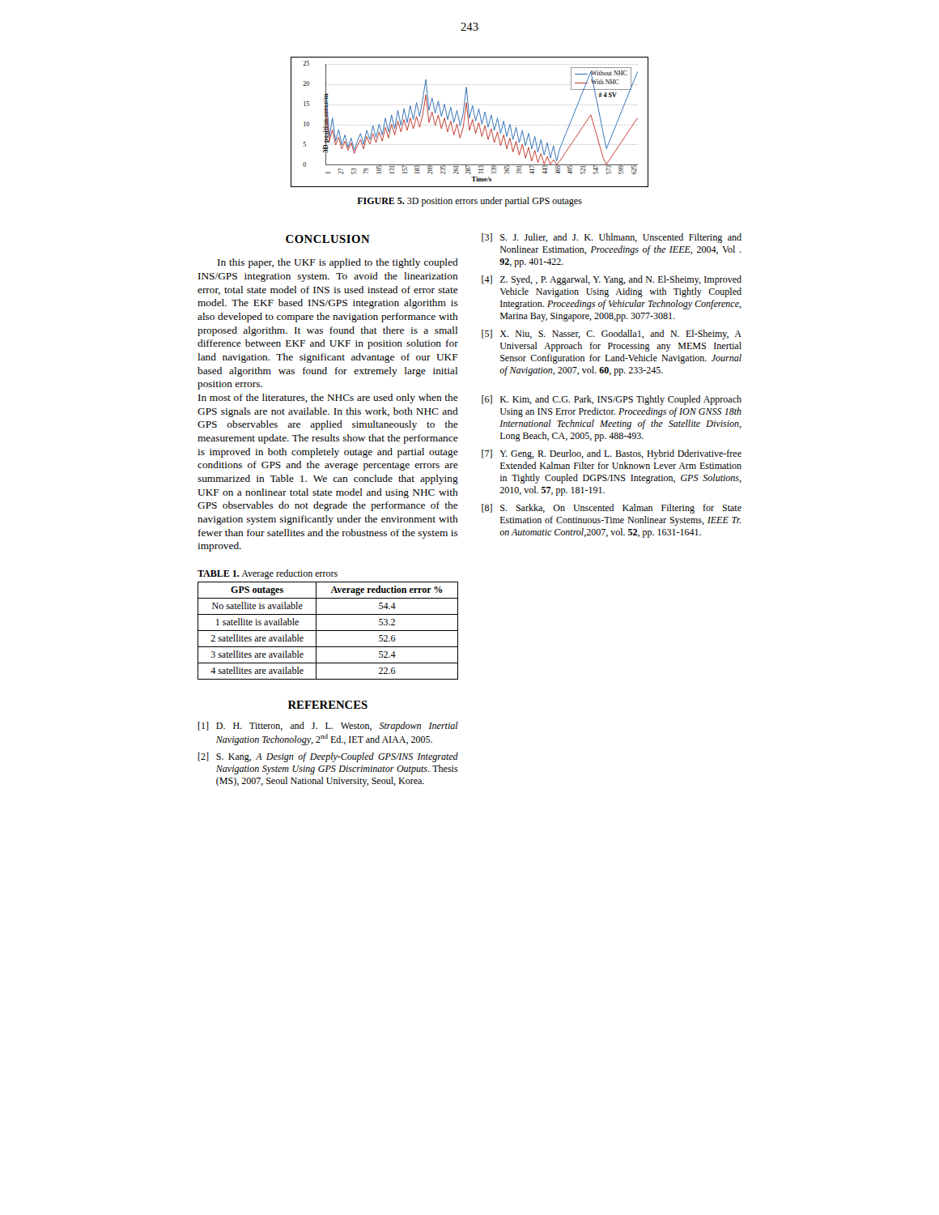243
3D position error/m
Without NHC
With NHC
# 4 SV
25
20
15
10
5
0
1275379105131157183209235261287313339365391417443469495521547573599625
Time/s
FIGURE 5. 3D position errors under partial GPS outages
CONCLUSION
In this paper, the UKF is applied to the tightly coupled INS/GPS integration system. To avoid the linearization error, total state model of INS is used instead of error state model. The EKF based INS/GPS integration algorithm is also developed to compare the navigation performance with proposed algorithm. It was found that there is a small difference between EKF and UKF in position solution for land navigation. The significant advantage of our UKF based algorithm was found for extremely large initial position errors.
In most of the literatures, the NHCs are used only when the GPS signals are not available. In this work, both NHC and GPS observables are applied simultaneously to the measurement update. The results show that the performance is improved in both completely outage and partial outage conditions of GPS and the average percentage errors are summarized in Table 1. We can conclude that applying UKF on a nonlinear total state model and using NHC with GPS observables do not degrade the performance of the navigation system significantly under the environment with fewer than four satellites and the robustness of the system is improved.
TABLE 1. Average reduction errors
| GPS outages | Average reduction error % |
| --- | --- |
| No satellite is available | 54.4 |
| 1 satellite is available | 53.2 |
| 2 satellites are available | 52.6 |
| 3 satellites are available | 52.4 |
| 4 satellites are available | 22.6 |
REFERENCES
[1] D. H. Titteron, and J. L. Weston, Strapdown Inertial Navigation Techonology, 2nd Ed., IET and AIAA, 2005.
[2] S. Kang, A Design of Deeply-Coupled GPS/INS Integrated Navigation System Using GPS Discriminator Outputs. Thesis (MS), 2007, Seoul National University, Seoul, Korea.
[3] S. J. Julier, and J. K. Uhlmann, Unscented Filtering and Nonlinear Estimation, Proceedings of the IEEE, 2004, Vol . 92, pp. 401-422.
[4] Z. Syed, , P. Aggarwal, Y. Yang, and N. El-Sheimy, Improved Vehicle Navigation Using Aiding with Tightly Coupled Integration. Proceedings of Vehicular Technology Conference, Marina Bay, Singapore, 2008,pp. 3077-3081.
[5] X. Niu, S. Nasser, C. Goodalla1, and N. El-Sheimy, A Universal Approach for Processing any MEMS Inertial Sensor Configuration for Land-Vehicle Navigation. Journal of Navigation, 2007, vol. 60, pp. 233-245.
[6] K. Kim, and C.G. Park, INS/GPS Tightly Coupled Approach Using an INS Error Predictor. Proceedings of ION GNSS 18th International Technical Meeting of the Satellite Division, Long Beach, CA, 2005, pp. 488-493.
[7] Y. Geng, R. Deurloo, and L. Bastos, Hybrid Dderivative-free Extended Kalman Filter for Unknown Lever Arm Estimation in Tightly Coupled DGPS/INS Integration, GPS Solutions, 2010, vol. 57, pp. 181-191.
[8] S. Sarkka, On Unscented Kalman Filtering for State Estimation of Continuous-Time Nonlinear Systems, IEEE Tr. on Automatic Control,2007, vol. 52, pp. 1631-1641.